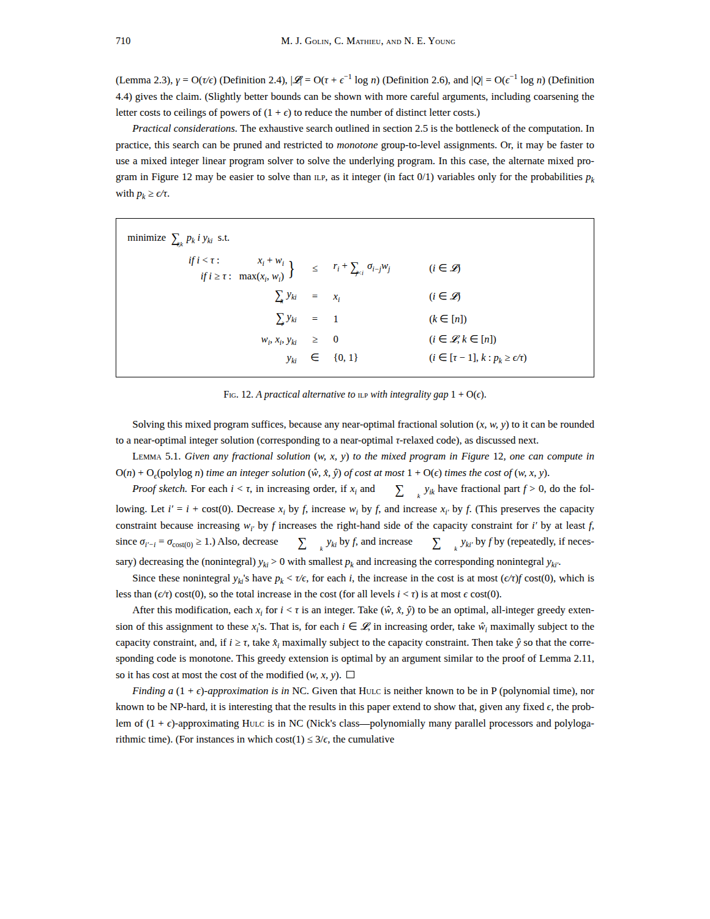710 M. J. Golin, C. Mathieu, and N. E. Young
(Lemma 2.3), γ = O(τ/ϵ) (Definition 2.4), |𝓛| = O(τ + ϵ−1 log n) (Definition 2.6), and |Q| = O(ϵ−1 log n) (Definition 4.4) gives the claim. (Slightly better bounds can be shown with more careful arguments, including coarsening the letter costs to ceilings of powers of (1 + ϵ) to reduce the number of distinct letter costs.)
Practical considerations. The exhaustive search outlined in section 2.5 is the bottleneck of the computation. In practice, this search can be pruned and restricted to monotone group-to-level assignments. Or, it may be faster to use a mixed integer linear program solver to solve the underlying program. In this case, the alternate mixed program in Figure 12 may be easier to solve than ilp, as it integer (in fact 0/1) variables only for the probabilities pk with pk ≥ ϵ/τ.
minimize ∑i,k pk i yki s.t.
| if i < τ : x i + w i if i ≥ τ : max ( x i , w i ) } | ≤ | r i + ∑ j<i σ i−j w j | ( i ∈ 𝓛 ) |
| ∑ k y ki | = | x i | ( i ∈ 𝓛 ) |
| ∑ i y ki | = | 1 | ( k ∈ [ n ]) |
| w i , x i , y ki | ≥ | 0 | ( i ∈ 𝓛 , k ∈ [ n ]) |
| y ki | ∈ | {0, 1} | ( i ∈ [ τ − 1], k : p k ≥ ϵ/τ ) |
Fig. 12. A practical alternative to ilp with integrality gap 1 + O(ϵ).
Solving this mixed program suffices, because any near-optimal fractional solution (x, w, y) to it can be rounded to a near-optimal integer solution (corresponding to a near-optimal τ-relaxed code), as discussed next.
Lemma 5.1. Given any fractional solution (w, x, y) to the mixed program in Figure 12, one can compute in O(n) + Oϵ(polylog n) time an integer solution (ŵ, x̂, ŷ) of cost at most 1 + O(ϵ) times the cost of (w, x, y).
Proof sketch. For each i < τ, in increasing order, if xi and ∑k yik have fractional part f > 0, do the following. Let i′ = i + cost(0). Decrease xi by f, increase wi by f, and increase xi′ by f. (This preserves the capacity constraint because increasing wi′ by f increases the right-hand side of the capacity constraint for i′ by at least f, since σi′−i = σcost(0) ≥ 1.) Also, decrease ∑k yki by f, and increase ∑k yki′ by f by (repeatedly, if necessary) decreasing the (nonintegral) yki > 0 with smallest pk and increasing the corresponding nonintegral yki′.
Since these nonintegral yki's have pk < τ/ϵ, for each i, the increase in the cost is at most (ϵ/τ)f cost(0), which is less than (ϵ/τ) cost(0), so the total increase in the cost (for all levels i < τ) is at most ϵ cost(0).
After this modification, each xi for i < τ is an integer. Take (ŵ, x̂, ŷ) to be an optimal, all-integer greedy extension of this assignment to these xi's. That is, for each i ∈ 𝓛, in increasing order, take ŵi maximally subject to the capacity constraint, and, if i ≥ τ, take x̂i maximally subject to the capacity constraint. Then take ŷ so that the corresponding code is monotone. This greedy extension is optimal by an argument similar to the proof of Lemma 2.11, so it has cost at most the cost of the modified (w, x, y).
Finding a (1 + ϵ)-approximation is in NC. Given that Hulc is neither known to be in P (polynomial time), nor known to be NP-hard, it is interesting that the results in this paper extend to show that, given any fixed ϵ, the problem of (1 + ϵ)-approximating Hulc is in NC (Nick's class—polynomially many parallel processors and polylogarithmic time). (For instances in which cost(1) ≤ 3/ϵ, the cumulative